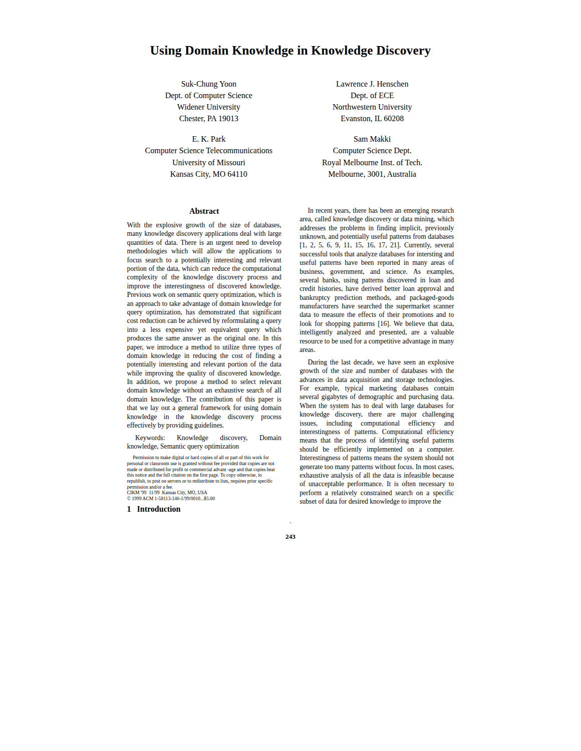Using Domain Knowledge in Knowledge Discovery
| Suk-Chung Yoon Dept. of Computer Science Widener University Chester, PA 19013 | Lawrence J. Henschen Dept. of ECE Northwestern University Evanston, IL 60208 |
| E. K. Park Computer Science Telecommunications University of Missouri Kansas City, MO 64110 | Sam Makki Computer Science Dept. Royal Melbourne Inst. of Tech. Melbourne, 3001, Australia |
Abstract
With the explosive growth of the size of databases, many knowledge discovery applications deal with large quantities of data. There is an urgent need to develop methodologies which will allow the applications to focus search to a potentially interesting and relevant portion of the data, which can reduce the computational complexity of the knowledge discovery process and improve the interestingness of discovered knowledge. Previous work on semantic query optimization, which is an approach to take advantage of domain knowledge for query optimization, has demonstrated that significant cost reduction can be achieved by reformulating a query into a less expensive yet equivalent query which produces the same answer as the original one. In this paper, we introduce a method to utilize three types of domain knowledge in reducing the cost of finding a potentially interesting and relevant portion of the data while improving the quality of discovered knowledge. In addition, we propose a method to select relevant domain knowledge without an exhaustive search of all domain knowledge. The contribution of this paper is that we lay out a general framework for using domain knowledge in the knowledge discovery process effectively by providing guidelines.
Keywords: Knowledge discovery, Domain knowledge, Semantic query optimization
Permission to make digital or hard copies of all or part of this work for personal or classroom use is granted without fee provided that copies are not made or distributed for profit or commercial advant -age and that copies bear this notice and the full citation on the first page. To copy otherwise, to republish, to post on servers or to redistribute to lists, requires prior specific permission and/or a fee.
CIKM '99 11/99 Kansas City, MO, USA
© 1999 ACM 1-58113-146-1/99/0010...$5.00
1 Introduction
In recent years, there has been an emerging research area, called knowledge discovery or data mining, which addresses the problems in finding implicit, previously unknown, and potentially useful patterns from databases [1, 2, 5, 6, 9, 11, 15, 16, 17, 21]. Currently, several successful tools that analyze databases for intersting and useful patterns have been reported in many areas of business, government, and science. As examples, several banks, using patterns discovered in loan and credit histories, have derived better loan approval and bankruptcy prediction methods, and packaged-goods manufacturers have searched the supermarket scanner data to measure the effects of their promotions and to look for shopping patterns [16]. We believe that data, intelligently analyzed and presented, are a valuable resource to be used for a competitive advantage in many areas.
During the last decade, we have seen an explosive growth of the size and number of databases with the advances in data acquisition and storage technologies. For example, typical marketing databases contain several gigabytes of demographic and purchasing data. When the system has to deal with large databases for knowledge discovery, there are major challenging issues, including computational efficiency and interestingness of patterns. Computational efficiency means that the process of identifying useful patterns should be efficiently implemented on a computer. Interestingness of patterns means the system should not generate too many patterns without focus. In most cases, exhaustive analysis of all the data is infeasible because of unacceptable performance. It is often necessary to perform a relatively constrained search on a specific subset of data for desired knowledge to improve the
.
243